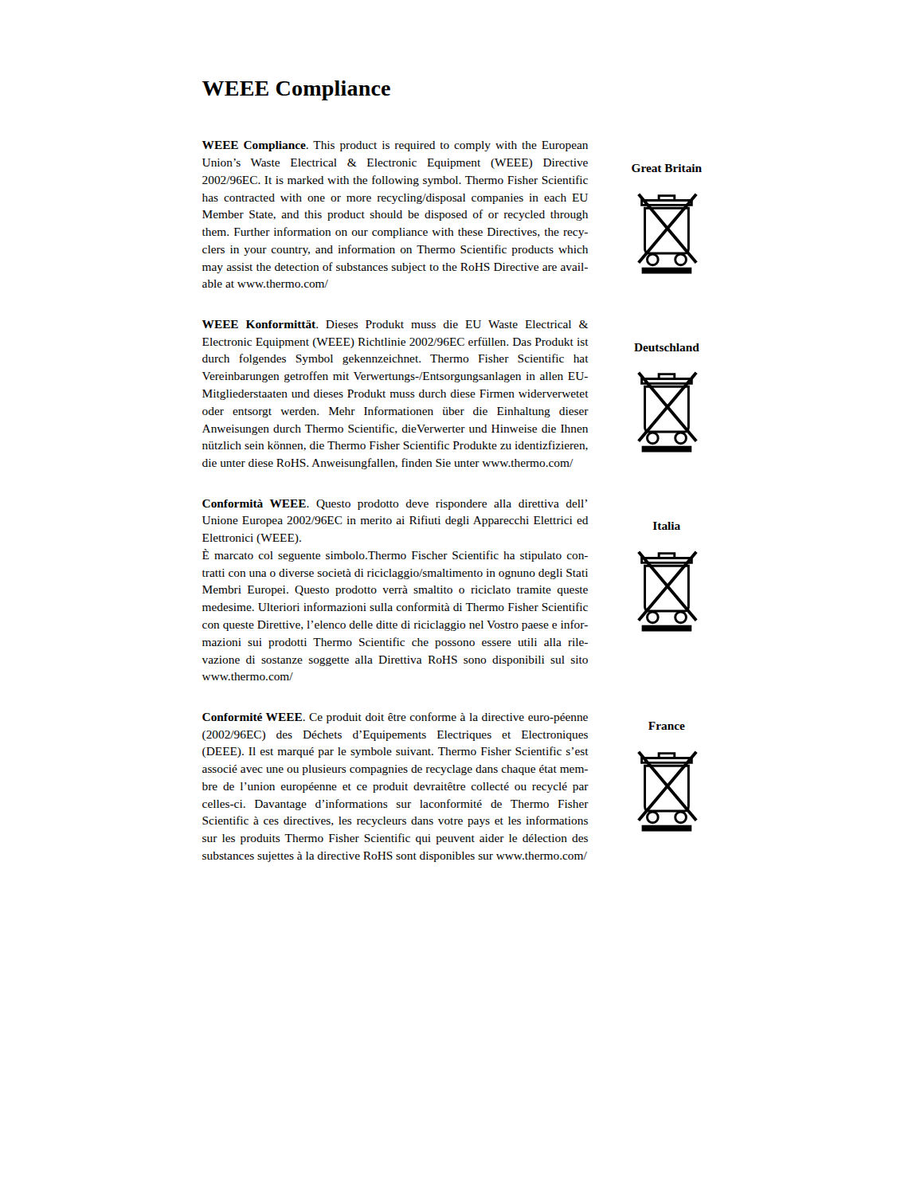WEEE Compliance
WEEE Compliance. This product is required to comply with the European Union’s Waste Electrical & Electronic Equipment (WEEE) Directive 2002/96EC. It is marked with the following symbol. Thermo Fisher Scientific has contracted with one or more recycling/disposal companies in each EU Member State, and this product should be disposed of or recycled through them. Further information on our compliance with these Directives, the recyclers in your country, and information on Thermo Scientific products which may assist the detection of substances subject to the RoHS Directive are available at www.thermo.com/
Great Britain
WEEE Konformittät. Dieses Produkt muss die EU Waste Electrical & Electronic Equipment (WEEE) Richtlinie 2002/96EC erfüllen. Das Produkt ist durch folgendes Symbol gekennzeichnet. Thermo Fisher Scientific hat Vereinbarungen getroffen mit Verwertungs-/Entsorgungsanlagen in allen EU-Mitgliederstaaten und dieses Produkt muss durch diese Firmen widerverwetet oder entsorgt werden. Mehr Informationen über die Einhaltung dieser Anweisungen durch Thermo Scientific, dieVerwerter und Hinweise die Ihnen nützlich sein können, die Thermo Fisher Scientific Produkte zu identizfizieren, die unter diese RoHS. Anweisungfallen, finden Sie unter www.thermo.com/
Deutschland
Conformità WEEE. Questo prodotto deve rispondere alla direttiva dell’ Unione Europea 2002/96EC in merito ai Rifiuti degli Apparecchi Elettrici ed Elettronici (WEEE).
È marcato col seguente simbolo.Thermo Fischer Scientific ha stipulato contratti con una o diverse società di riciclaggio/smaltimento in ognuno degli Stati Membri Europei. Questo prodotto verrà smaltito o riciclato tramite queste medesime. Ulteriori informazioni sulla conformità di Thermo Fisher Scientific con queste Direttive, l’elenco delle ditte di riciclaggio nel Vostro paese e informazioni sui prodotti Thermo Scientific che possono essere utili alla rilevazione di sostanze soggette alla Direttiva RoHS sono disponibili sul sito www.thermo.com/
Italia
Conformité WEEE. Ce produit doit être conforme à la directive euro-péenne (2002/96EC) des Déchets d’Equipements Electriques et Electroniques (DEEE). Il est marqué par le symbole suivant. Thermo Fisher Scientific s’est associé avec une ou plusieurs compagnies de recyclage dans chaque état membre de l’union européenne et ce produit devraitêtre collecté ou recyclé par celles-ci. Davantage d’informations sur laconformité de Thermo Fisher Scientific à ces directives, les recycleurs dans votre pays et les informations sur les produits Thermo Fisher Scientific qui peuvent aider le délection des substances sujettes à la directive RoHS sont disponibles sur www.thermo.com/
France